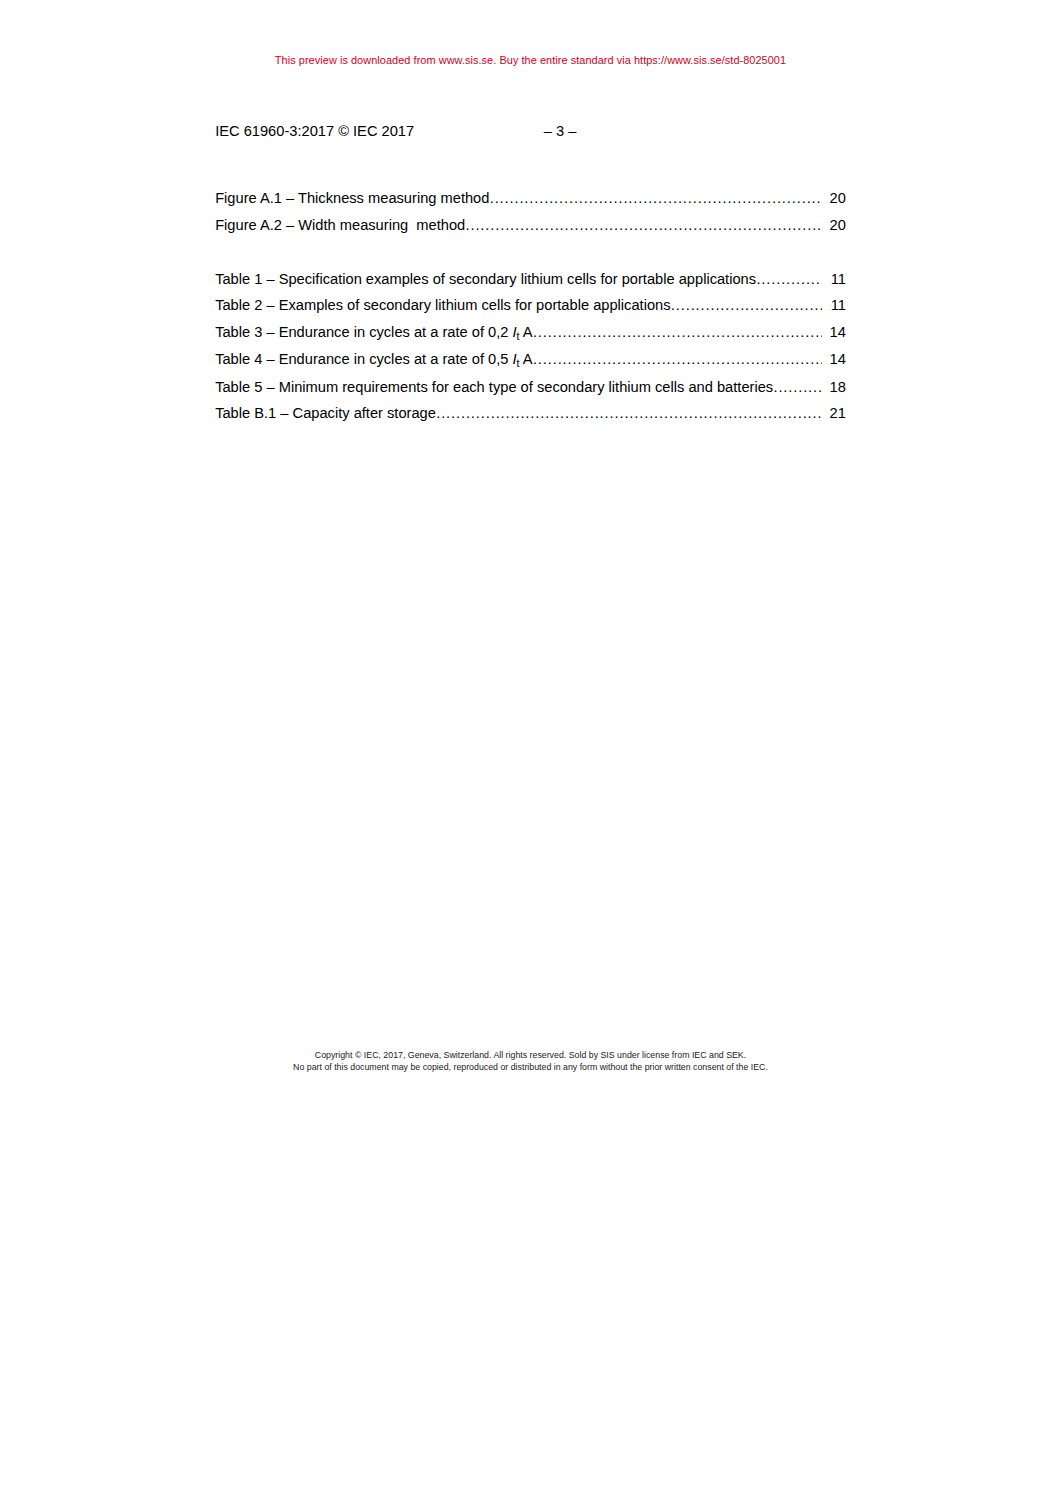This preview is downloaded from www.sis.se. Buy the entire standard via https://www.sis.se/std-8025001
IEC 61960-3:2017 © IEC 2017 – 3 –
Figure A.1 – Thickness measuring method .................................................................................................................................................. 20
Figure A.2 – Width measuring method .................................................................................................................................................. 20
Table 1 – Specification examples of secondary lithium cells for portable applications .................................................................................................................................................. 11
Table 2 – Examples of secondary lithium cells for portable applications .................................................................................................................................................. 11
Table 3 – Endurance in cycles at a rate of 0,2 It A .................................................................................................................................................. 14
Table 4 – Endurance in cycles at a rate of 0,5 It A .................................................................................................................................................. 14
Table 5 – Minimum requirements for each type of secondary lithium cells and batteries .................................................................................................................................................. 18
Table B.1 – Capacity after storage .................................................................................................................................................. 21
Copyright © IEC, 2017, Geneva, Switzerland. All rights reserved. Sold by SIS under license from IEC and SEK.
No part of this document may be copied, reproduced or distributed in any form without the prior written consent of the IEC.